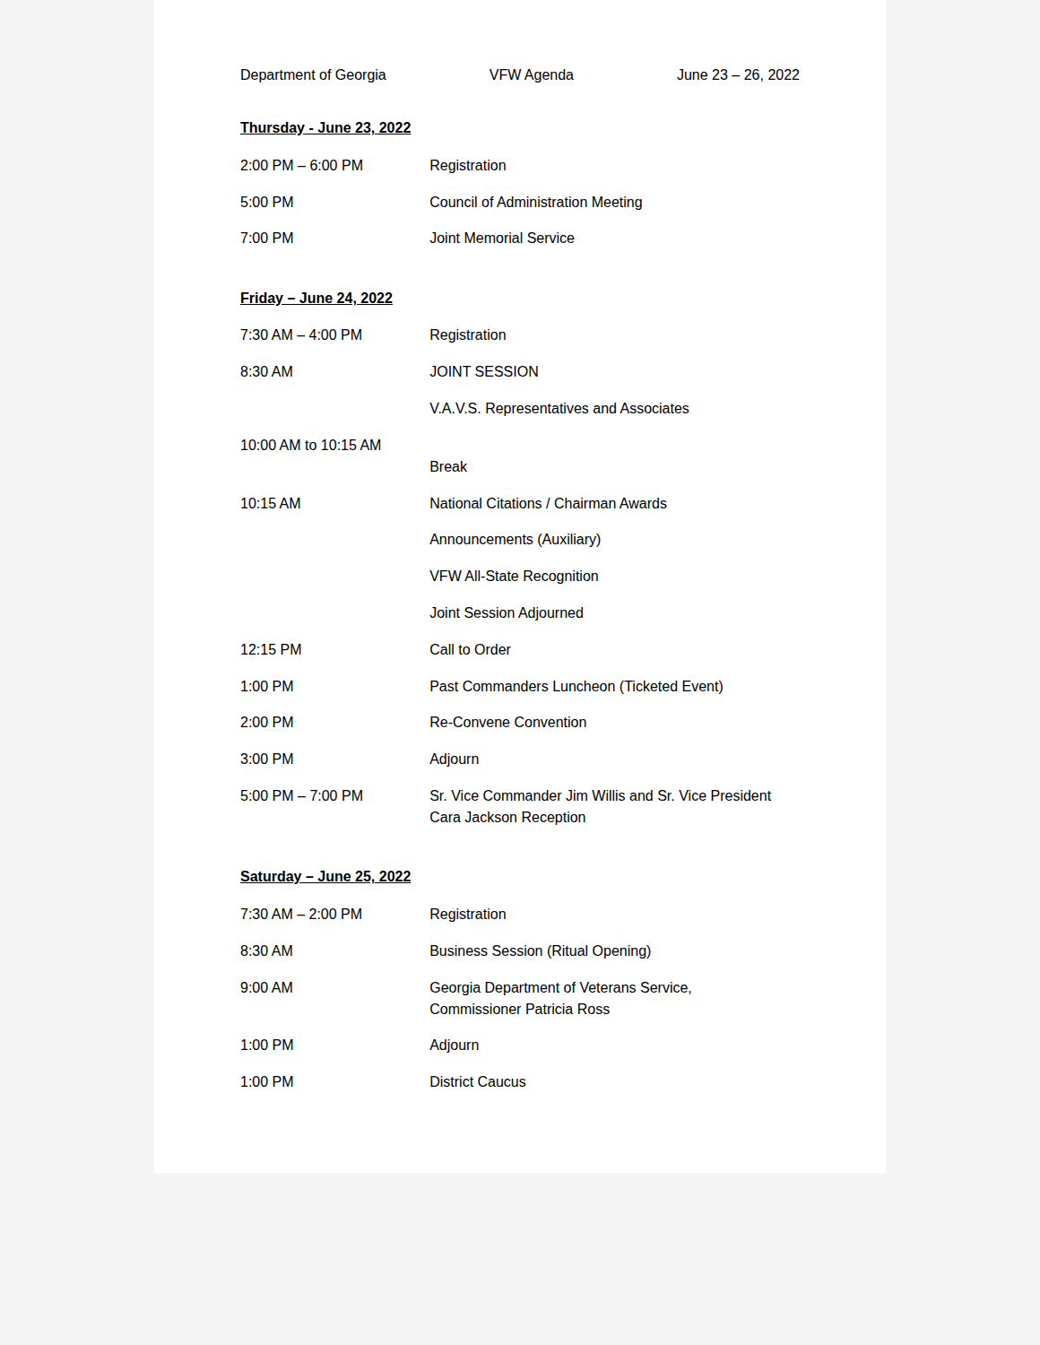Department of Georgia
VFW Agenda
June 23 – 26, 2022
Thursday - June 23, 2022
| 2:00 PM – 6:00 PM | Registration |
| 5:00 PM | Council of Administration Meeting |
| 7:00 PM | Joint Memorial Service |
Friday – June 24, 2022
| 7:30 AM – 4:00 PM | Registration |
| 8:30 AM | JOINT SESSION |
| | V.A.V.S. Representatives and Associates |
| 10:00 AM to 10:15 AM | |
| | Break |
| 10:15 AM | National Citations / Chairman Awards |
| | Announcements (Auxiliary) |
| | VFW All-State Recognition |
| | Joint Session Adjourned |
| 12:15 PM | Call to Order |
| 1:00 PM | Past Commanders Luncheon (Ticketed Event) |
| 2:00 PM | Re-Convene Convention |
| 3:00 PM | Adjourn |
| 5:00 PM – 7:00 PM | Sr. Vice Commander Jim Willis and Sr. Vice President Cara Jackson Reception |
Saturday – June 25, 2022
| 7:30 AM – 2:00 PM | Registration |
| 8:30 AM | Business Session (Ritual Opening) |
| 9:00 AM | Georgia Department of Veterans Service, Commissioner Patricia Ross |
| 1:00 PM | Adjourn |
| 1:00 PM | District Caucus |